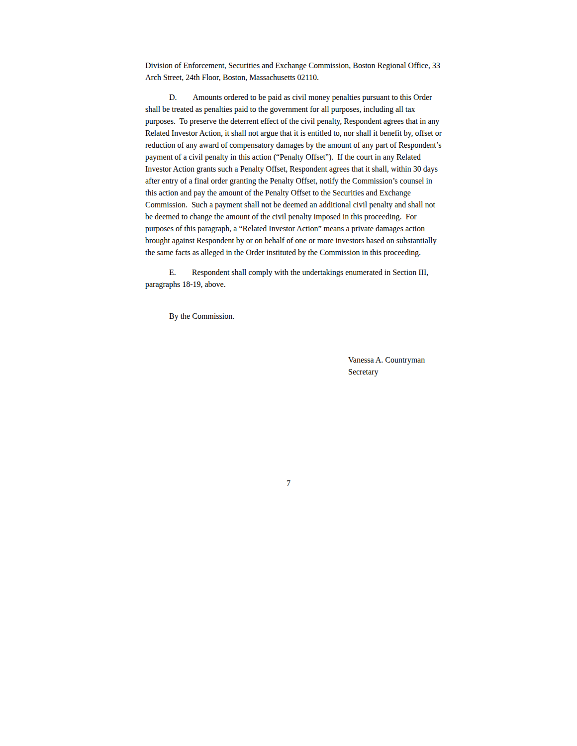Division of Enforcement, Securities and Exchange Commission, Boston Regional Office, 33 Arch Street, 24th Floor, Boston, Massachusetts 02110.
D. Amounts ordered to be paid as civil money penalties pursuant to this Order shall be treated as penalties paid to the government for all purposes, including all tax purposes. To preserve the deterrent effect of the civil penalty, Respondent agrees that in any Related Investor Action, it shall not argue that it is entitled to, nor shall it benefit by, offset or reduction of any award of compensatory damages by the amount of any part of Respondent’s payment of a civil penalty in this action (“Penalty Offset”). If the court in any Related Investor Action grants such a Penalty Offset, Respondent agrees that it shall, within 30 days after entry of a final order granting the Penalty Offset, notify the Commission’s counsel in this action and pay the amount of the Penalty Offset to the Securities and Exchange Commission. Such a payment shall not be deemed an additional civil penalty and shall not be deemed to change the amount of the civil penalty imposed in this proceeding. For purposes of this paragraph, a “Related Investor Action” means a private damages action brought against Respondent by or on behalf of one or more investors based on substantially the same facts as alleged in the Order instituted by the Commission in this proceeding.
E. Respondent shall comply with the undertakings enumerated in Section III, paragraphs 18-19, above.
By the Commission.
Vanessa A. Countryman
Secretary
7